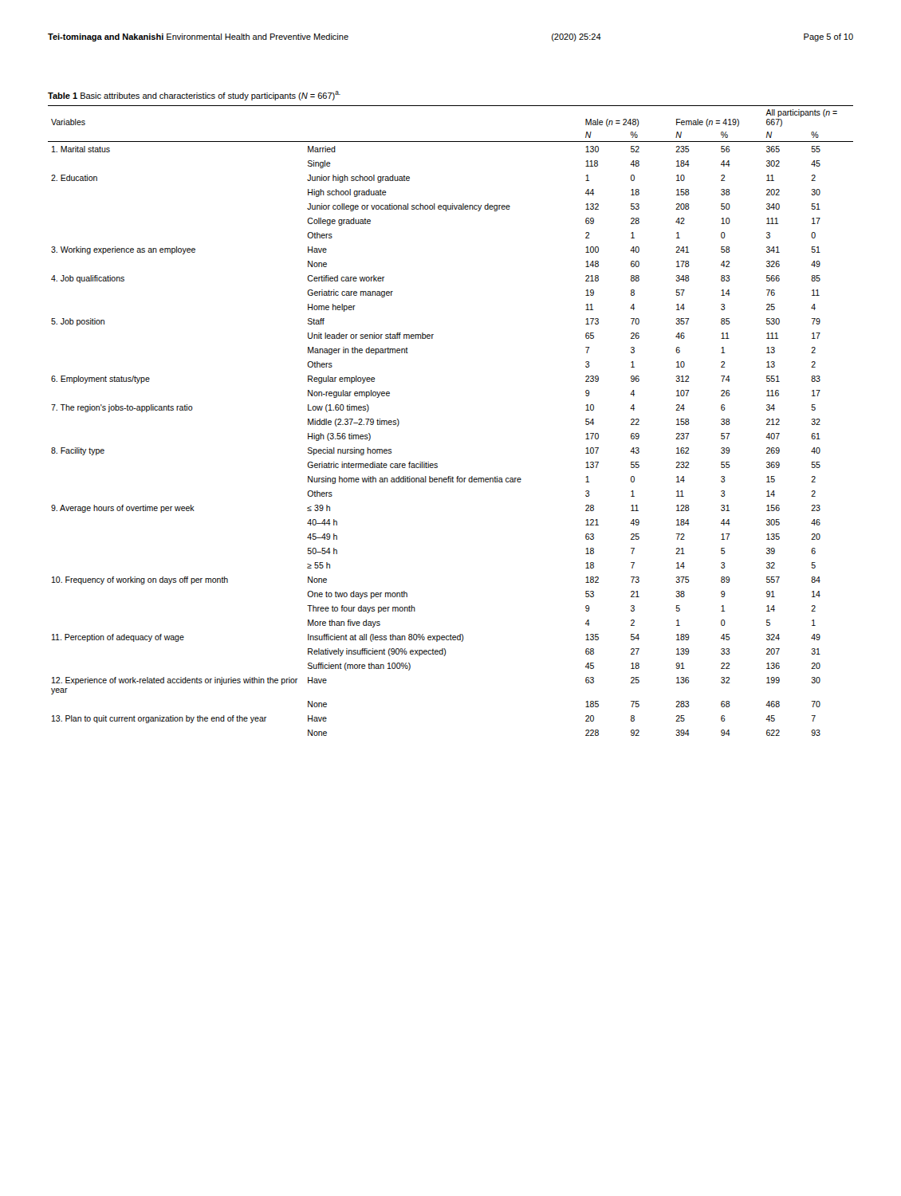Tei-tominaga and Nakanishi Environmental Health and Preventive Medicine
(2020) 25:24
Page 5 of 10
Table 1 Basic attributes and characteristics of study participants (N = 667)a.
| Variables | | Male ( n = 248) | Female ( n = 419) | All participants ( n = 667) |
| --- | --- | --- | --- | --- |
| | | N | % | N | % | N | % |
| 1. Marital status | Married | 130 | 52 | 235 | 56 | 365 | 55 |
| | Single | 118 | 48 | 184 | 44 | 302 | 45 |
| 2. Education | Junior high school graduate | 1 | 0 | 10 | 2 | 11 | 2 |
| | High school graduate | 44 | 18 | 158 | 38 | 202 | 30 |
| | Junior college or vocational school equivalency degree | 132 | 53 | 208 | 50 | 340 | 51 |
| | College graduate | 69 | 28 | 42 | 10 | 111 | 17 |
| | Others | 2 | 1 | 1 | 0 | 3 | 0 |
| 3. Working experience as an employee | Have | 100 | 40 | 241 | 58 | 341 | 51 |
| | None | 148 | 60 | 178 | 42 | 326 | 49 |
| 4. Job qualifications | Certified care worker | 218 | 88 | 348 | 83 | 566 | 85 |
| | Geriatric care manager | 19 | 8 | 57 | 14 | 76 | 11 |
| | Home helper | 11 | 4 | 14 | 3 | 25 | 4 |
| 5. Job position | Staff | 173 | 70 | 357 | 85 | 530 | 79 |
| | Unit leader or senior staff member | 65 | 26 | 46 | 11 | 111 | 17 |
| | Manager in the department | 7 | 3 | 6 | 1 | 13 | 2 |
| | Others | 3 | 1 | 10 | 2 | 13 | 2 |
| 6. Employment status/type | Regular employee | 239 | 96 | 312 | 74 | 551 | 83 |
| | Non-regular employee | 9 | 4 | 107 | 26 | 116 | 17 |
| 7. The region's jobs-to-applicants ratio | Low (1.60 times) | 10 | 4 | 24 | 6 | 34 | 5 |
| | Middle (2.37–2.79 times) | 54 | 22 | 158 | 38 | 212 | 32 |
| | High (3.56 times) | 170 | 69 | 237 | 57 | 407 | 61 |
| 8. Facility type | Special nursing homes | 107 | 43 | 162 | 39 | 269 | 40 |
| | Geriatric intermediate care facilities | 137 | 55 | 232 | 55 | 369 | 55 |
| | Nursing home with an additional benefit for dementia care | 1 | 0 | 14 | 3 | 15 | 2 |
| | Others | 3 | 1 | 11 | 3 | 14 | 2 |
| 9. Average hours of overtime per week | ≤ 39 h | 28 | 11 | 128 | 31 | 156 | 23 |
| | 40–44 h | 121 | 49 | 184 | 44 | 305 | 46 |
| | 45–49 h | 63 | 25 | 72 | 17 | 135 | 20 |
| | 50–54 h | 18 | 7 | 21 | 5 | 39 | 6 |
| | ≥ 55 h | 18 | 7 | 14 | 3 | 32 | 5 |
| 10. Frequency of working on days off per month | None | 182 | 73 | 375 | 89 | 557 | 84 |
| | One to two days per month | 53 | 21 | 38 | 9 | 91 | 14 |
| | Three to four days per month | 9 | 3 | 5 | 1 | 14 | 2 |
| | More than five days | 4 | 2 | 1 | 0 | 5 | 1 |
| 11. Perception of adequacy of wage | Insufficient at all (less than 80% expected) | 135 | 54 | 189 | 45 | 324 | 49 |
| | Relatively insufficient (90% expected) | 68 | 27 | 139 | 33 | 207 | 31 |
| | Sufficient (more than 100%) | 45 | 18 | 91 | 22 | 136 | 20 |
| 12. Experience of work-related accidents or injuries within the prior year | Have | 63 | 25 | 136 | 32 | 199 | 30 |
| | None | 185 | 75 | 283 | 68 | 468 | 70 |
| 13. Plan to quit current organization by the end of the year | Have | 20 | 8 | 25 | 6 | 45 | 7 |
| | None | 228 | 92 | 394 | 94 | 622 | 93 |